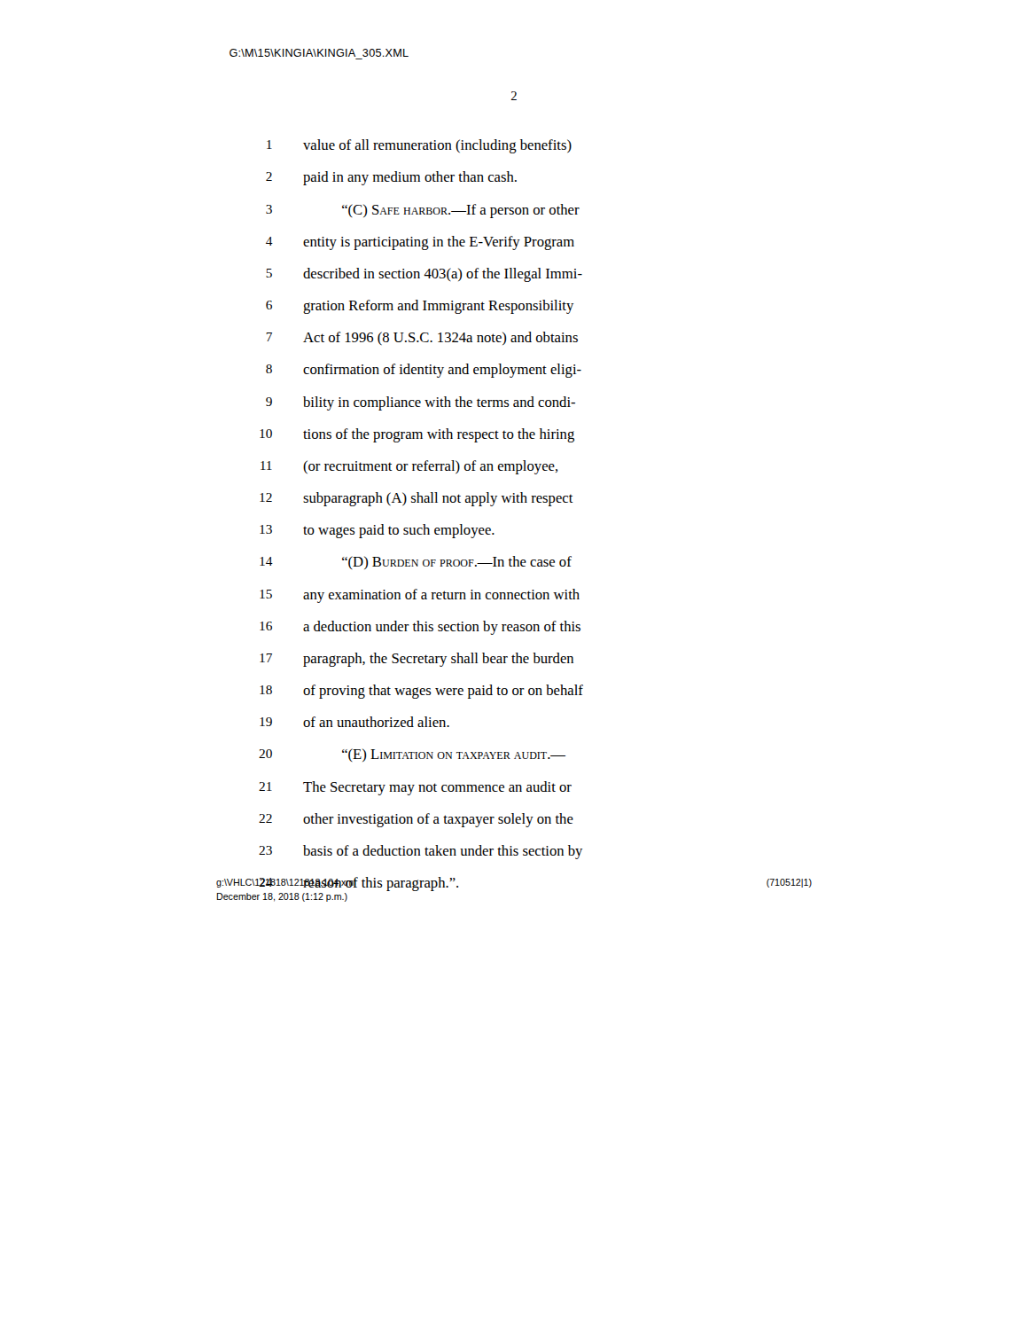G:\M\15\KINGIA\KINGIA_305.XML
2
| 1 | value of all remuneration (including benefits) |
| 2 | paid in any medium other than cash. |
| 3 | “(C) Safe harbor. —If a person or other |
| 4 | entity is participating in the E-Verify Program |
| 5 | described in section 403(a) of the Illegal Immi- |
| 6 | gration Reform and Immigrant Responsibility |
| 7 | Act of 1996 (8 U.S.C. 1324a note) and obtains |
| 8 | confirmation of identity and employment eligi- |
| 9 | bility in compliance with the terms and condi- |
| 10 | tions of the program with respect to the hiring |
| 11 | (or recruitment or referral) of an employee, |
| 12 | subparagraph (A) shall not apply with respect |
| 13 | to wages paid to such employee. |
| 14 | “(D) Burden of proof. —In the case of |
| 15 | any examination of a return in connection with |
| 16 | a deduction under this section by reason of this |
| 17 | paragraph, the Secretary shall bear the burden |
| 18 | of proving that wages were paid to or on behalf |
| 19 | of an unauthorized alien. |
| 20 | “(E) Limitation on taxpayer audit. — |
| 21 | The Secretary may not commence an audit or |
| 22 | other investigation of a taxpayer solely on the |
| 23 | basis of a deduction taken under this section by |
| 24 | reason of this paragraph.”. |
(710512|1) g:\VHLC\121818\121818.104.xml
December 18, 2018 (1:12 p.m.)